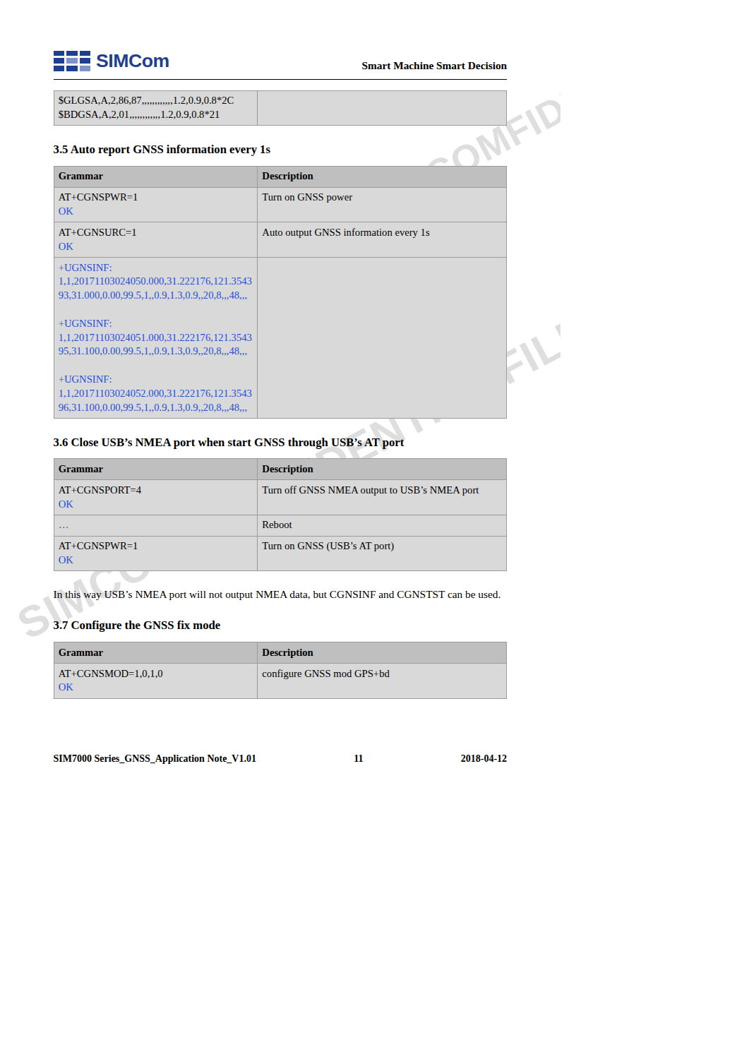SIMCOM COMFIDENTIAL FILE
SIMCOM COMFIDENTIAL FILE
SIMCom
Smart Machine Smart Decision
| $GLGSA,A,2,86,87,,,,,,,,,,,,1.2,0.9,0.8*2C $BDGSA,A,2,01,,,,,,,,,,,,1.2,0.9,0.8*21 | |
3.5 Auto report GNSS information every 1s
| Grammar | Description |
| --- | --- |
| AT+CGNSPWR=1 OK | Turn on GNSS power |
| AT+CGNSURC=1 OK | Auto output GNSS information every 1s |
| +UGNSINF: 1,1,20171103024050.000,31.222176,121.354393,31.000,0.00,99.5,1,,0.9,1.3,0.9,,20,8,,,48,,, +UGNSINF: 1,1,20171103024051.000,31.222176,121.354395,31.100,0.00,99.5,1,,0.9,1.3,0.9,,20,8,,,48,,, +UGNSINF: 1,1,20171103024052.000,31.222176,121.354396,31.100,0.00,99.5,1,,0.9,1.3,0.9,,20,8,,,48,,, | |
3.6 Close USB’s NMEA port when start GNSS through USB’s AT port
| Grammar | Description |
| --- | --- |
| AT+CGNSPORT=4 OK | Turn off GNSS NMEA output to USB’s NMEA port |
| … | Reboot |
| AT+CGNSPWR=1 OK | Turn on GNSS (USB’s AT port) |
In this way USB’s NMEA port will not output NMEA data, but CGNSINF and CGNSTST can be used.
3.7 Configure the GNSS fix mode
| Grammar | Description |
| --- | --- |
| AT+CGNSMOD=1,0,1,0 OK | configure GNSS mod GPS+bd |
SIM7000 Series_GNSS_Application Note_V1.01
11
2018-04-12